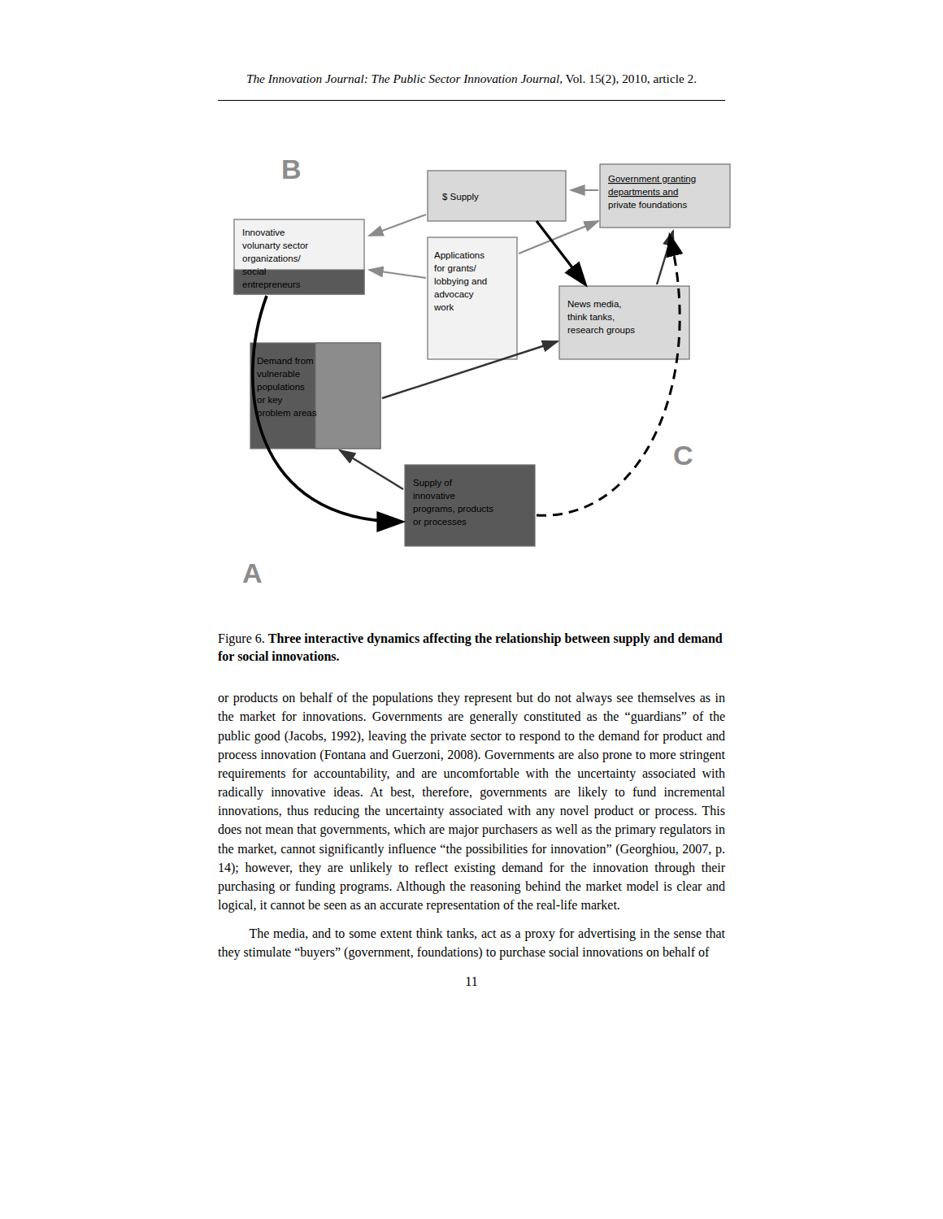The Innovation Journal: The Public Sector Innovation Journal, Vol. 15(2), 2010, article 2.
B C A $ Supply Government granting departments and private foundations Innovative volunarty sector organizations/ social entrepreneurs Applications for grants/ lobbying and advocacy work News media, think tanks, research groups Demand from vulnerable populations or key problem areas Supply of innovative programs, products or processes
Figure 6. Three interactive dynamics affecting the relationship between supply and demand for social innovations.
or products on behalf of the populations they represent but do not always see themselves as in the market for innovations. Governments are generally constituted as the “guardians” of the public good (Jacobs, 1992), leaving the private sector to respond to the demand for product and process innovation (Fontana and Guerzoni, 2008). Governments are also prone to more stringent requirements for accountability, and are uncomfortable with the uncertainty associated with radically innovative ideas. At best, therefore, governments are likely to fund incremental innovations, thus reducing the uncertainty associated with any novel product or process. This does not mean that governments, which are major purchasers as well as the primary regulators in the market, cannot significantly influence “the possibilities for innovation” (Georghiou, 2007, p. 14); however, they are unlikely to reflect existing demand for the innovation through their purchasing or funding programs. Although the reasoning behind the market model is clear and logical, it cannot be seen as an accurate representation of the real-life market.
The media, and to some extent think tanks, act as a proxy for advertising in the sense that they stimulate “buyers” (government, foundations) to purchase social innovations on behalf of
11